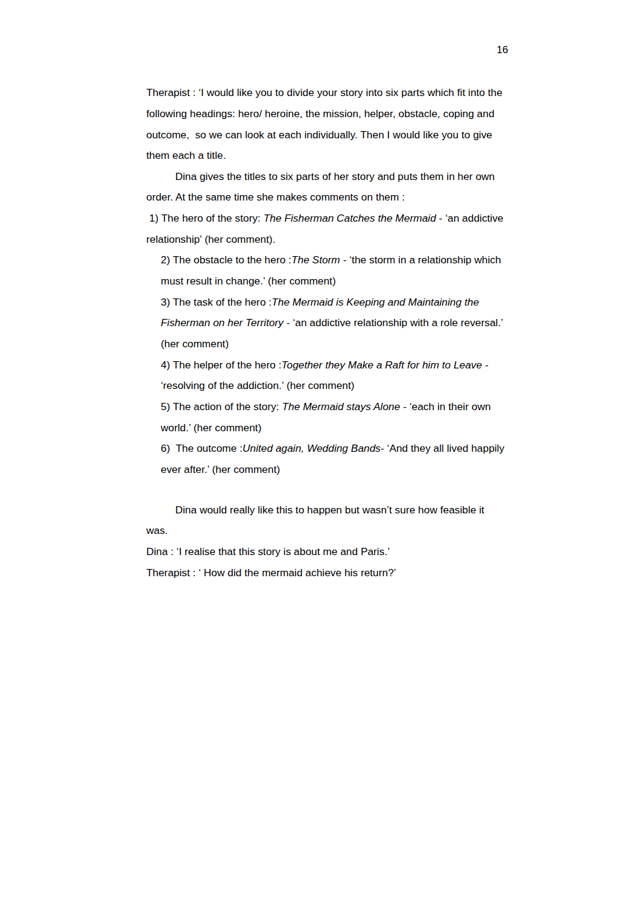16
Therapist : ‘I would like you to divide your story into six parts which fit into the following headings: hero/ heroine, the mission, helper, obstacle, coping and outcome, so we can look at each individually. Then I would like you to give them each a title.
Dina gives the titles to six parts of her story and puts them in her own order. At the same time she makes comments on them :
1) The hero of the story: The Fisherman Catches the Mermaid - ‘an addictive relationship’ (her comment).
2) The obstacle to the hero :The Storm - ‘the storm in a relationship which must result in change.’ (her comment)
3) The task of the hero :The Mermaid is Keeping and Maintaining the Fisherman on her Territory - ‘an addictive relationship with a role reversal.’ (her comment)
4) The helper of the hero :Together they Make a Raft for him to Leave - ‘resolving of the addiction.’ (her comment)
5) The action of the story: The Mermaid stays Alone - ‘each in their own world.’ (her comment)
6) The outcome :United again, Wedding Bands- ‘And they all lived happily ever after.’ (her comment)
Dina would really like this to happen but wasn’t sure how feasible it was.
Dina : ‘I realise that this story is about me and Paris.’
Therapist : ‘ How did the mermaid achieve his return?’